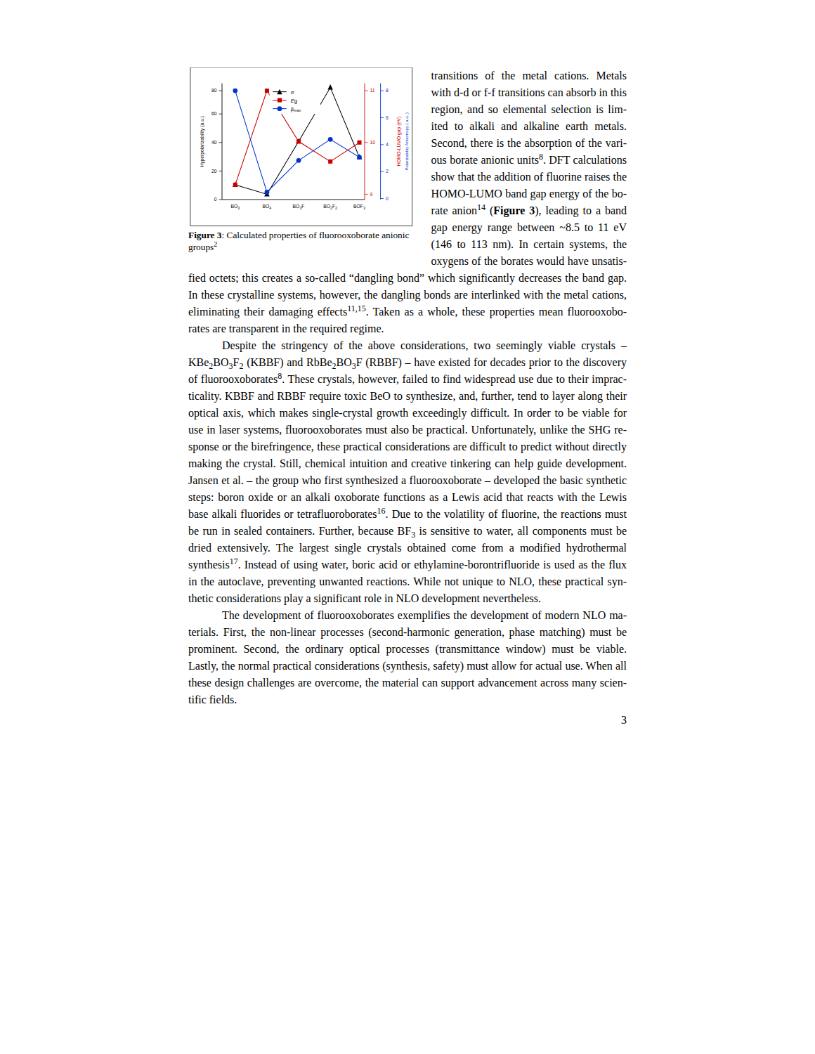0 20 40 60 80 Hyperpolarizability (a.u.) 11 10 9 HOMO-LUMO gap (eV) 8 6 4 2 0 Polarizability Anisotropy ( a.u. ) BO3 BO4 BO3F BO2F2 BOF3 σ Eg βmax
Figure 3: Calculated properties of fluorooxoborate anionic groups2
transitions of the metal cations. Metals with d-d or f-f transitions can absorb in this region, and so elemental selection is limited to alkali and alkaline earth metals. Second, there is the absorption of the various borate anionic units8. DFT calculations show that the addition of fluorine raises the HOMO-LUMO band gap energy of the borate anion14 (Figure 3), leading to a band gap energy range between ~8.5 to 11 eV (146 to 113 nm). In certain systems, the oxygens of the borates would have unsatisfied octets; this creates a so-called “dangling bond” which significantly decreases the band gap. In these crystalline systems, however, the dangling bonds are interlinked with the metal cations, eliminating their damaging effects11,15. Taken as a whole, these properties mean fluorooxoborates are transparent in the required regime.
Despite the stringency of the above considerations, two seemingly viable crystals – KBe2BO3F2 (KBBF) and RbBe2BO3F (RBBF) – have existed for decades prior to the discovery of fluorooxoborates8. These crystals, however, failed to find widespread use due to their impracticality. KBBF and RBBF require toxic BeO to synthesize, and, further, tend to layer along their optical axis, which makes single-crystal growth exceedingly difficult. In order to be viable for use in laser systems, fluorooxoborates must also be practical. Unfortunately, unlike the SHG response or the birefringence, these practical considerations are difficult to predict without directly making the crystal. Still, chemical intuition and creative tinkering can help guide development. Jansen et al. – the group who first synthesized a fluorooxoborate – developed the basic synthetic steps: boron oxide or an alkali oxoborate functions as a Lewis acid that reacts with the Lewis base alkali fluorides or tetrafluoroborates16. Due to the volatility of fluorine, the reactions must be run in sealed containers. Further, because BF3 is sensitive to water, all components must be dried extensively. The largest single crystals obtained come from a modified hydrothermal synthesis17. Instead of using water, boric acid or ethylamine-borontrifluoride is used as the flux in the autoclave, preventing unwanted reactions. While not unique to NLO, these practical synthetic considerations play a significant role in NLO development nevertheless.
The development of fluorooxoborates exemplifies the development of modern NLO materials. First, the non-linear processes (second-harmonic generation, phase matching) must be prominent. Second, the ordinary optical processes (transmittance window) must be viable. Lastly, the normal practical considerations (synthesis, safety) must allow for actual use. When all these design challenges are overcome, the material can support advancement across many scientific fields.
3